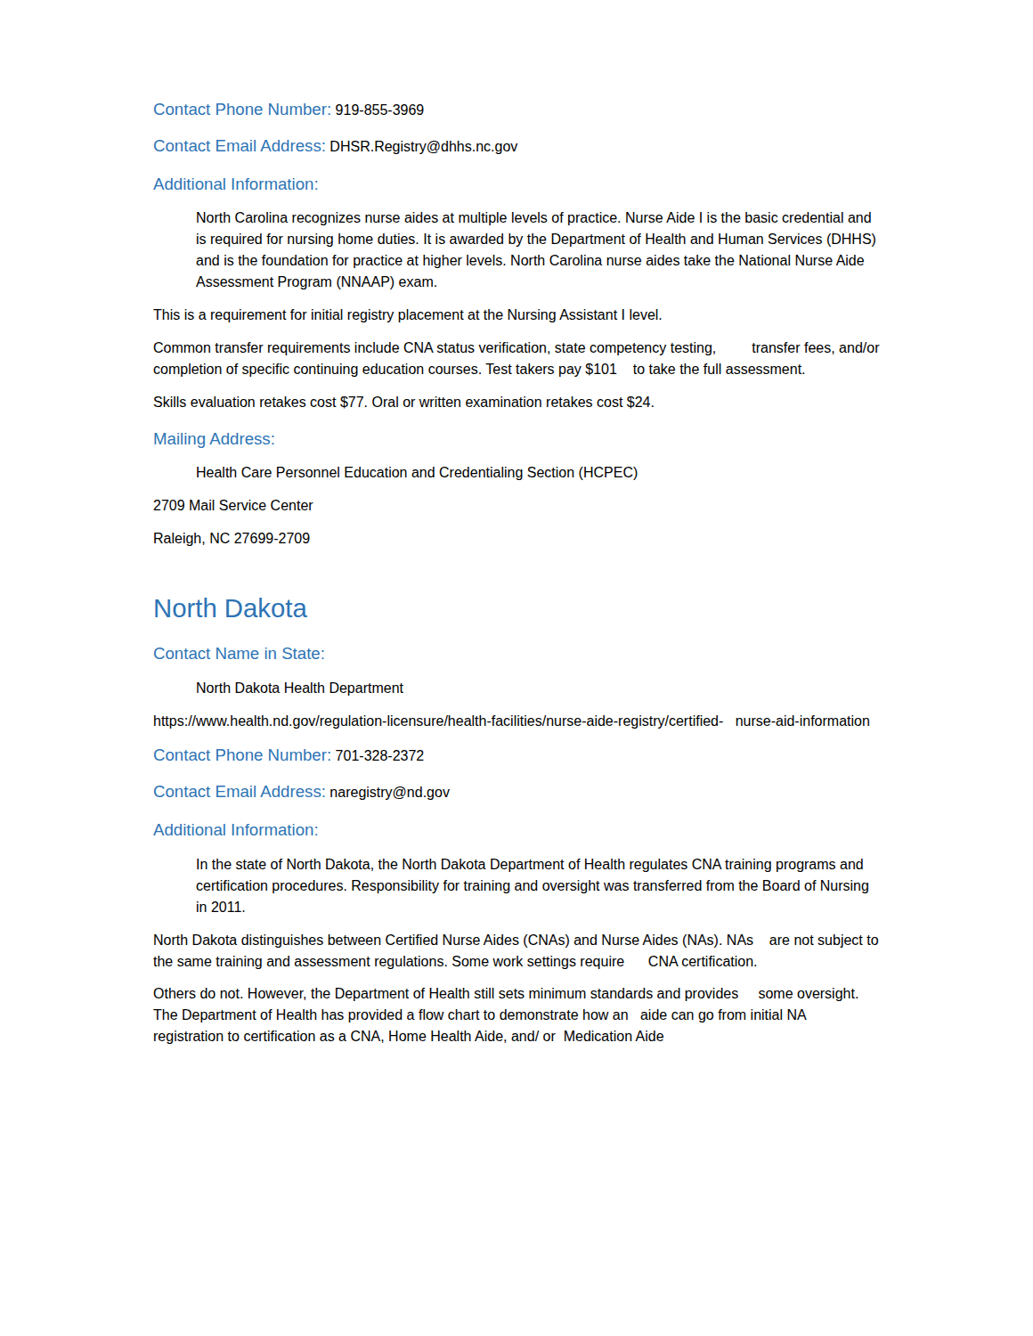Contact Phone Number: 919-855-3969
Contact Email Address: DHSR.Registry@dhhs.nc.gov
Additional Information:
North Carolina recognizes nurse aides at multiple levels of practice. Nurse Aide I is the basic credential and is required for nursing home duties. It is awarded by the Department of Health and Human Services (DHHS) and is the foundation for practice at higher levels. North Carolina nurse aides take the National Nurse Aide Assessment Program (NNAAP) exam.
This is a requirement for initial registry placement at the Nursing Assistant I level.
Common transfer requirements include CNA status verification, state competency testing, transfer fees, and/or completion of specific continuing education courses. Test takers pay $101 to take the full assessment.
Skills evaluation retakes cost $77. Oral or written examination retakes cost $24.
Mailing Address:
Health Care Personnel Education and Credentialing Section (HCPEC)
2709 Mail Service Center
Raleigh, NC 27699-2709
North Dakota
Contact Name in State:
North Dakota Health Department
https://www.health.nd.gov/regulation-licensure/health-facilities/nurse-aide-registry/certified- nurse-aid-information
Contact Phone Number: 701-328-2372
Contact Email Address: naregistry@nd.gov
Additional Information:
In the state of North Dakota, the North Dakota Department of Health regulates CNA training programs and certification procedures. Responsibility for training and oversight was transferred from the Board of Nursing in 2011.
North Dakota distinguishes between Certified Nurse Aides (CNAs) and Nurse Aides (NAs). NAs are not subject to the same training and assessment regulations. Some work settings require CNA certification.
Others do not. However, the Department of Health still sets minimum standards and provides some oversight. The Department of Health has provided a flow chart to demonstrate how an aide can go from initial NA registration to certification as a CNA, Home Health Aide, and/ or Medication Aide